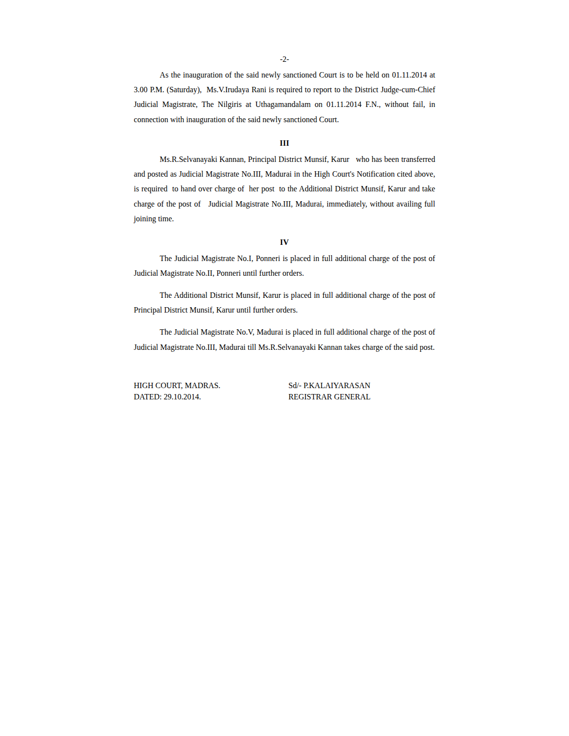-2-
As the inauguration of the said newly sanctioned Court is to be held on 01.11.2014 at 3.00 P.M. (Saturday), Ms.V.Irudaya Rani is required to report to the District Judge-cum-Chief Judicial Magistrate, The Nilgiris at Uthagamandalam on 01.11.2014 F.N., without fail, in connection with inauguration of the said newly sanctioned Court.
III
Ms.R.Selvanayaki Kannan, Principal District Munsif, Karur who has been transferred and posted as Judicial Magistrate No.III, Madurai in the High Court's Notification cited above, is required to hand over charge of her post to the Additional District Munsif, Karur and take charge of the post of Judicial Magistrate No.III, Madurai, immediately, without availing full joining time.
IV
The Judicial Magistrate No.I, Ponneri is placed in full additional charge of the post of Judicial Magistrate No.II, Ponneri until further orders.
The Additional District Munsif, Karur is placed in full additional charge of the post of Principal District Munsif, Karur until further orders.
The Judicial Magistrate No.V, Madurai is placed in full additional charge of the post of Judicial Magistrate No.III, Madurai till Ms.R.Selvanayaki Kannan takes charge of the said post.
| HIGH COURT, MADRAS. | Sd/- P.KALAIYARASAN |
| DATED: 29.10.2014. | REGISTRAR GENERAL |